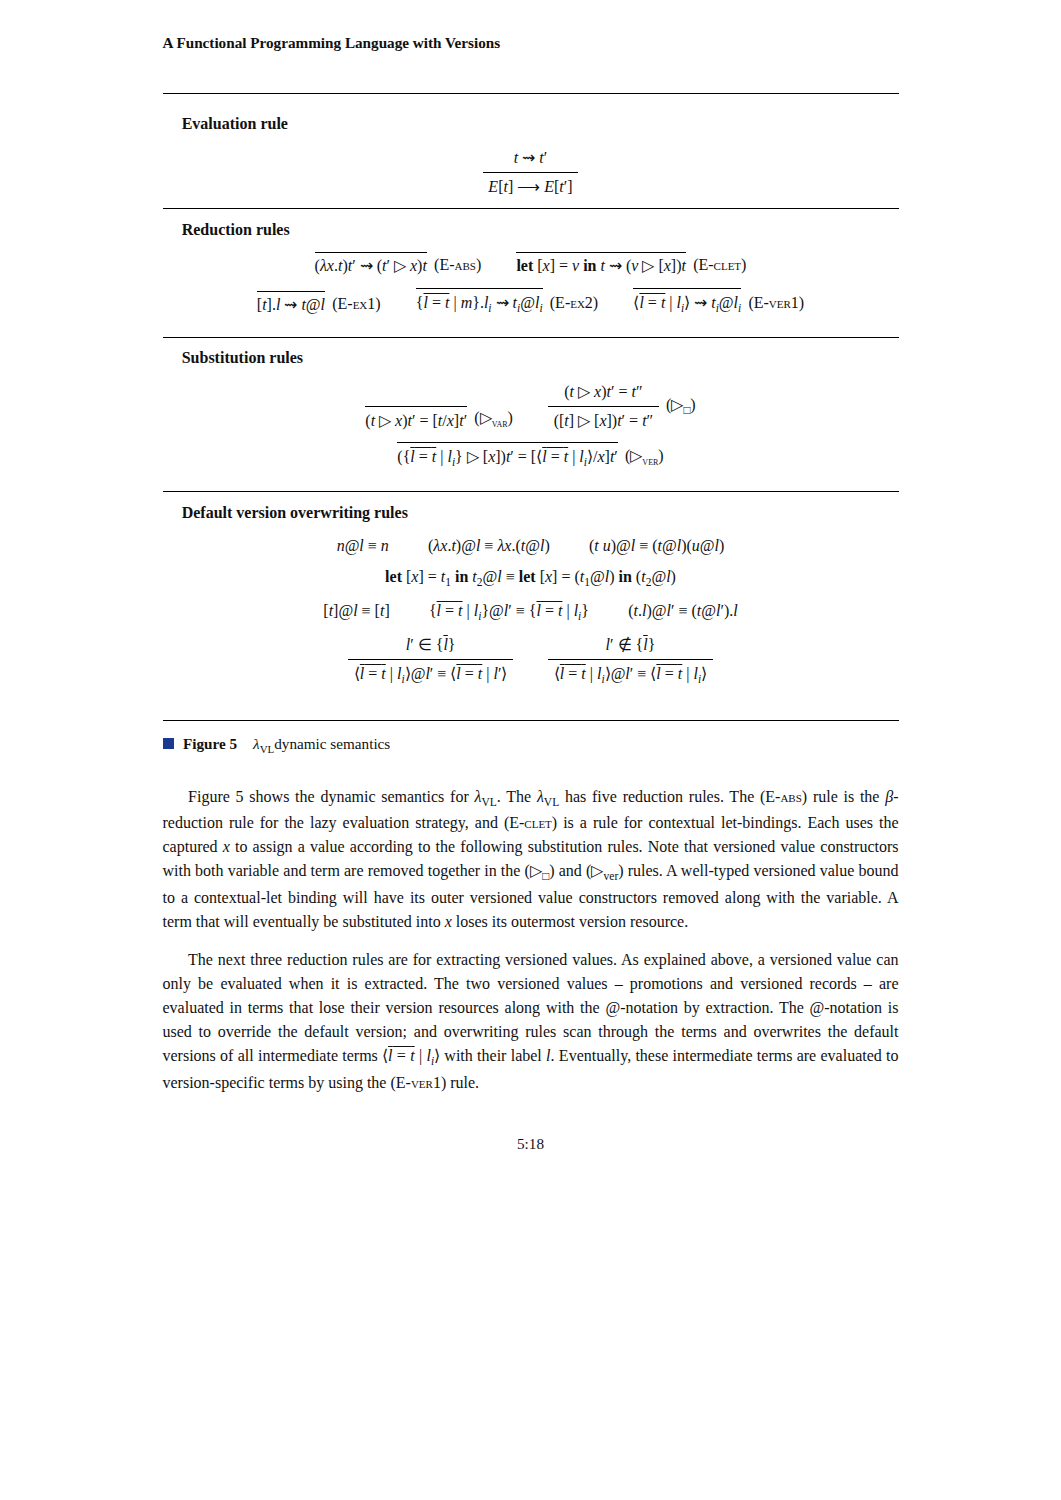A Functional Programming Language with Versions
Evaluation rule
t ⇝ t′ E[t] ⟶ E[t′]
Reduction rules
(λx.t)t′ ⇝ (t′ ▷ x)t (E-abs) let [x] = v in t ⇝ (v ▷ [x])t (E-clet)
[t].l ⇝ t@l (E-ex1) {l = t | m}.li ⇝ ti@li (E-ex2) ⟨l = t | li⟩ ⇝ ti@li (E-ver1)
Substitution rules
(t ▷ x)t′ = [t/x]t′ (▷var) (t ▷ x)t′ = t″ ([t] ▷ [x])t′ = t″ (▷□)
({l = t | li} ▷ [x])t′ = [⟨l = t | li⟩/x]t′ (▷ver)
Default version overwriting rules
n@l ≡ n (λx.t)@l ≡ λx.(t@l) (t u)@l ≡ (t@l)(u@l)
let [x] = t1 in t2@l ≡ let [x] = (t1@l) in (t2@l)
[t]@l ≡ [t] {l = t | li}@l′ ≡ {l = t | li} (t.l)@l′ ≡ (t@l′).l
l′ ∈ {l} ⟨l = t | li⟩@l′ ≡ ⟨l = t | l′⟩ l′ ∉ {l} ⟨l = t | li⟩@l′ ≡ ⟨l = t | li⟩
Figure 5 λVLdynamic semantics
Figure 5 shows the dynamic semantics for λVL. The λVL has five reduction rules. The (E-abs) rule is the β-reduction rule for the lazy evaluation strategy, and (E-clet) is a rule for contextual let-bindings. Each uses the captured x to assign a value according to the following substitution rules. Note that versioned value constructors with both variable and term are removed together in the (▷□) and (▷ver) rules. A well-typed versioned value bound to a contextual-let binding will have its outer versioned value constructors removed along with the variable. A term that will eventually be substituted into x loses its outermost version resource.
The next three reduction rules are for extracting versioned values. As explained above, a versioned value can only be evaluated when it is extracted. The two versioned values – promotions and versioned records – are evaluated in terms that lose their version resources along with the @-notation by extraction. The @-notation is used to override the default version; and overwriting rules scan through the terms and overwrites the default versions of all intermediate terms ⟨l = t | li⟩ with their label l. Eventually, these intermediate terms are evaluated to version-specific terms by using the (E-ver1) rule.
5:18